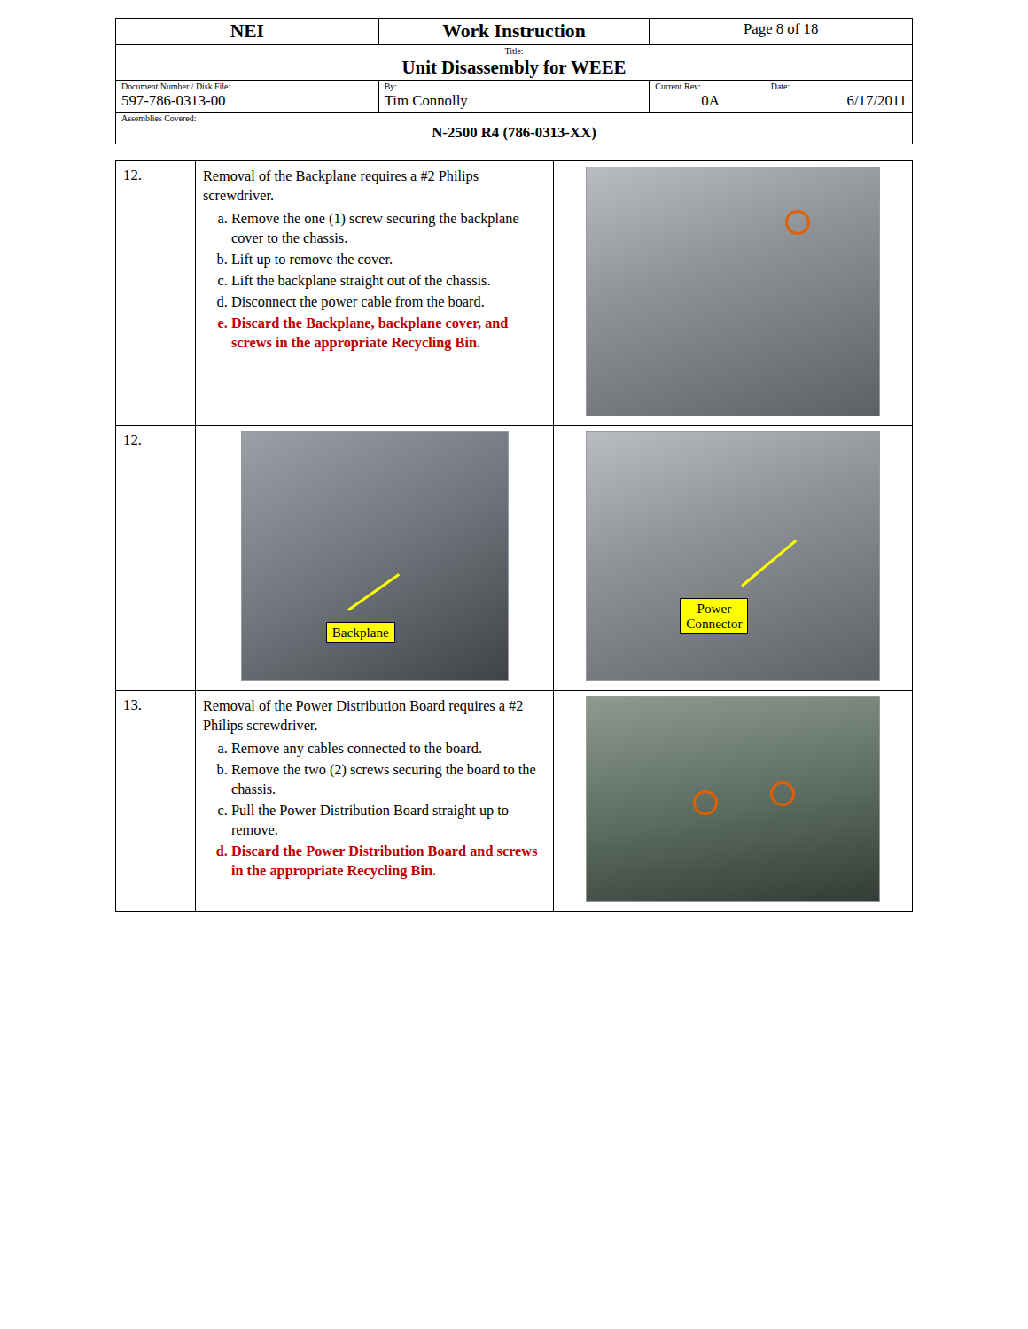| NEI | Work Instruction | Page 8 of 18 |
| Title: Unit Disassembly for WEEE |
| Document Number / Disk File: 597-786-0313-00 | By: Tim Connolly | / Current Rev: 0A / Date: 6/17/2011 / |
| Assemblies Covered: N-2500 R4 (786-0313-XX) |
| 12. | Removal of the Backplane requires a #2 Philips screwdriver. Remove the one (1) screw securing the backplane cover to the chassis. Lift up to remove the cover. Lift the backplane straight out of the chassis. Disconnect the power cable from the board. Discard the Backplane, backplane cover, and screws in the appropriate Recycling Bin. | |
| 12. | Backplane | Power Connector |
| 13. | Removal of the Power Distribution Board requires a #2 Philips screwdriver. Remove any cables connected to the board. Remove the two (2) screws securing the board to the chassis. Pull the Power Distribution Board straight up to remove. Discard the Power Distribution Board and screws in the appropriate Recycling Bin. | |